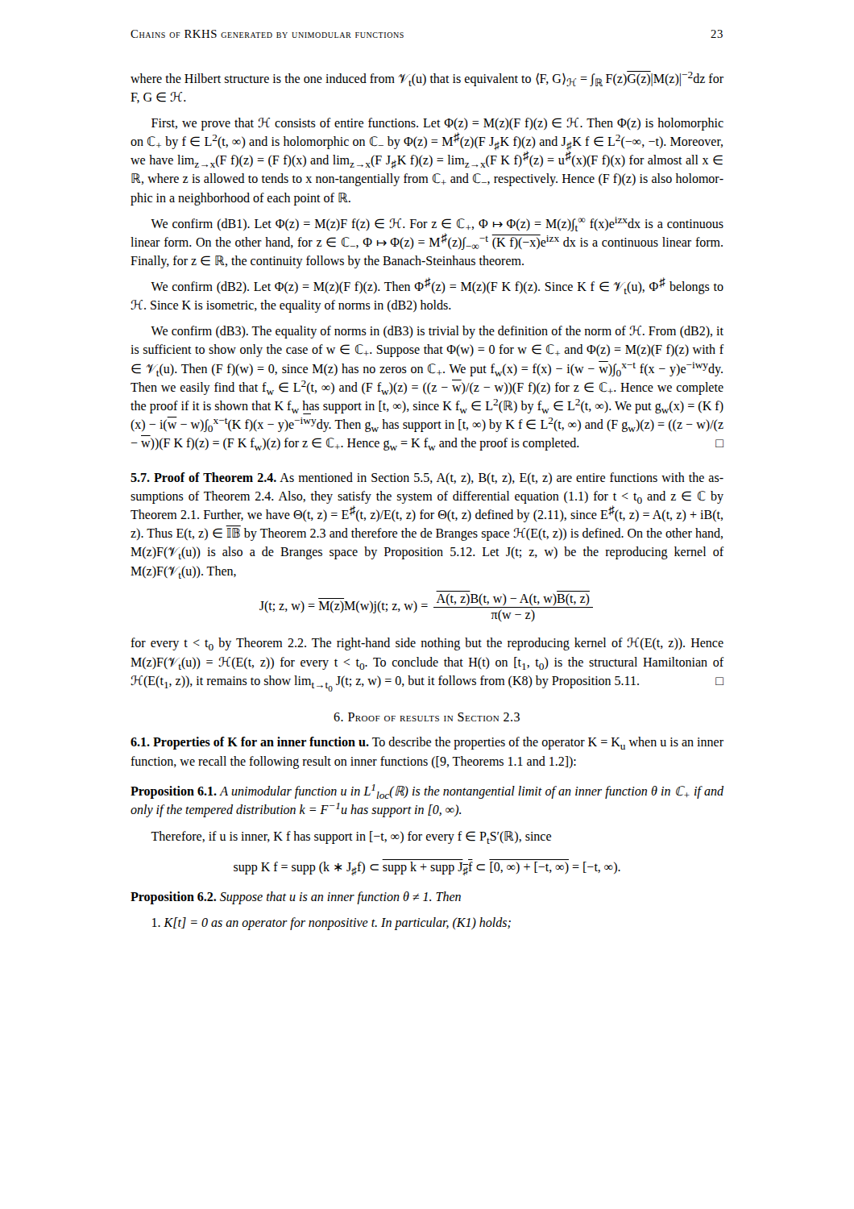Chains of RKHS generated by unimodular functions 23
where the Hilbert structure is the one induced from 𝒱t(u) that is equivalent to ⟨F, G⟩ℋ = ∫ℝ F(z)G(z)|M(z)|−2dz for F, G ∈ ℋ.
First, we prove that ℋ consists of entire functions. Let Φ(z) = M(z)(F f)(z) ∈ ℋ. Then Φ(z) is holomorphic on ℂ+ by f ∈ L2(t, ∞) and is holomorphic on ℂ− by Φ(z) = M♯(z)(F J♯K f)(z) and J♯K f ∈ L2(−∞, −t). Moreover, we have limz→x(F f)(z) = (F f)(x) and limz→x(F J♯K f)(z) = limz→x(F K f)♯(z) = u♯(x)(F f)(x) for almost all x ∈ ℝ, where z is allowed to tends to x non-tangentially from ℂ+ and ℂ−, respectively. Hence (F f)(z) is also holomorphic in a neighborhood of each point of ℝ.
We confirm (dB1). Let Φ(z) = M(z)F f(z) ∈ ℋ. For z ∈ ℂ+, Φ ↦ Φ(z) = M(z)∫t∞ f(x)eizxdx is a continuous linear form. On the other hand, for z ∈ ℂ−, Φ ↦ Φ(z) = M♯(z)∫−∞−t (K f)(−x) eizx dx is a continuous linear form. Finally, for z ∈ ℝ, the continuity follows by the Banach-Steinhaus theorem.
We confirm (dB2). Let Φ(z) = M(z)(F f)(z). Then Φ♯(z) = M(z)(F K f)(z). Since K f ∈ 𝒱t(u), Φ♯ belongs to ℋ. Since K is isometric, the equality of norms in (dB2) holds.
We confirm (dB3). The equality of norms in (dB3) is trivial by the definition of the norm of ℋ. From (dB2), it is sufficient to show only the case of w ∈ ℂ+. Suppose that Φ(w) = 0 for w ∈ ℂ+ and Φ(z) = M(z)(F f)(z) with f ∈ 𝒱t(u). Then (F f)(w) = 0, since M(z) has no zeros on ℂ+. We put fw(x) = f(x) − i(w − w)∫0x−t f(x − y)e−iwydy. Then we easily find that fw ∈ L2(t, ∞) and (F fw)(z) = ((z − w)/(z − w))(F f)(z) for z ∈ ℂ+. Hence we complete the proof if it is shown that K fw has support in [t, ∞), since K fw ∈ L2(ℝ) by fw ∈ L2(t, ∞). We put gw(x) = (K f)(x) − i(w − w)∫0x−t(K f)(x − y)e−iwydy. Then gw has support in [t, ∞) by K f ∈ L2(t, ∞) and (F gw)(z) = ((z − w)/(z − w))(F K f)(z) = (F K fw)(z) for z ∈ ℂ+. Hence gw = K fw and the proof is completed. □
5.7. Proof of Theorem 2.4. As mentioned in Section 5.5, A(t, z), B(t, z), E(t, z) are entire functions with the assumptions of Theorem 2.4. Also, they satisfy the system of differential equation (1.1) for t < t0 and z ∈ ℂ by Theorem 2.1. Further, we have Θ(t, z) = E♯(t, z)/E(t, z) for Θ(t, z) defined by (2.11), since E♯(t, z) = A(t, z) + iB(t, z). Thus E(t, z) ∈ 𝕀𝔹 by Theorem 2.3 and therefore the de Branges space ℋ(E(t, z)) is defined. On the other hand, M(z)F(𝒱t(u)) is also a de Branges space by Proposition 5.12. Let J(t; z, w) be the reproducing kernel of M(z)F(𝒱t(u)). Then,
J(t; z, w) = M(z) M(w)j(t; z, w) = A(t, z) B(t, w) − A(t, w)B(t, z) π(w − z)
for every t < t0 by Theorem 2.2. The right-hand side nothing but the reproducing kernel of ℋ(E(t, z)). Hence M(z)F(𝒱t(u)) = ℋ(E(t, z)) for every t < t0. To conclude that H(t) on [t1, t0) is the structural Hamiltonian of ℋ(E(t1, z)), it remains to show limt→t0 J(t; z, w) = 0, but it follows from (K8) by Proposition 5.11. □
6. Proof of results in Section 2.3
6.1. Properties of K for an inner function u. To describe the properties of the operator K = Ku when u is an inner function, we recall the following result on inner functions ([9, Theorems 1.1 and 1.2]):
Proposition 6.1. A unimodular function u in L1loc(ℝ) is the nontangential limit of an inner function θ in ℂ+ if and only if the tempered distribution k = F−1u has support in [0, ∞).
Therefore, if u is inner, K f has support in [−t, ∞) for every f ∈ PtS′(ℝ), since
supp K f = supp (k ∗ J♯f) ⊂ supp k + supp J♯f ⊂ [0, ∞) + [−t, ∞) = [−t, ∞).
Proposition 6.2. Suppose that u is an inner function θ ≠ 1. Then
K[t] = 0 as an operator for nonpositive t. In particular, (K1) holds;